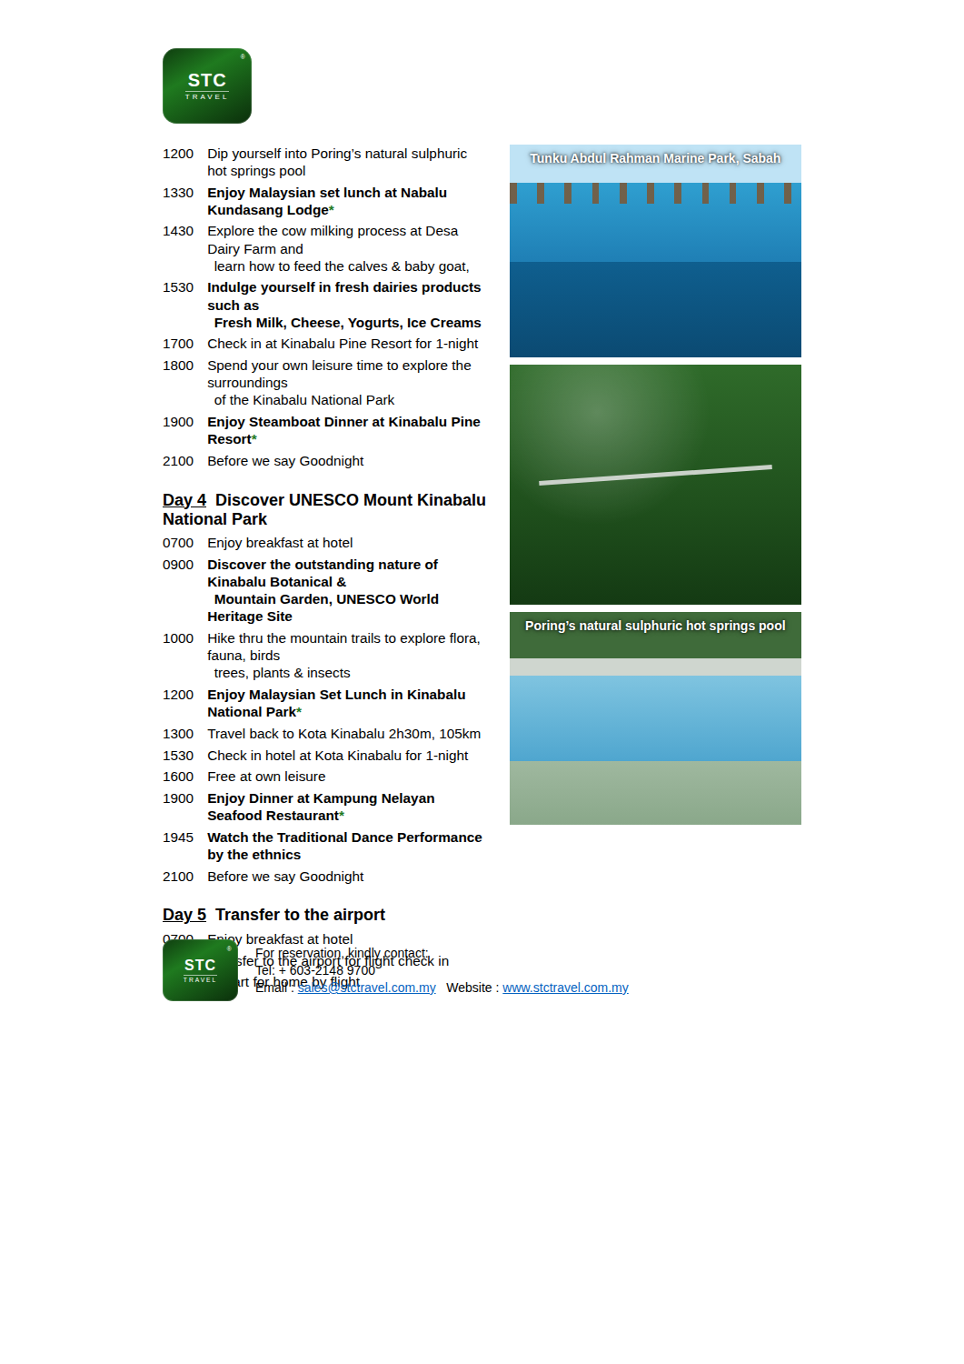® STC TRAVEL
| 1200 | Dip yourself into Poring’s natural sulphuric hot springs pool |
| 1330 | Enjoy Malaysian set lunch at Nabalu Kundasang Lodge * |
| 1430 | Explore the cow milking process at Desa Dairy Farm and learn how to feed the calves & baby goat, |
| 1530 | Indulge yourself in fresh dairies products such as Fresh Milk, Cheese, Yogurts, Ice Creams |
| 1700 | Check in at Kinabalu Pine Resort for 1-night |
| 1800 | Spend your own leisure time to explore the surroundings of the Kinabalu National Park |
| 1900 | Enjoy Steamboat Dinner at Kinabalu Pine Resort * |
| 2100 | Before we say Goodnight |
Day 4 Discover UNESCO Mount Kinabalu National Park
| 0700 | Enjoy breakfast at hotel |
| 0900 | Discover the outstanding nature of Kinabalu Botanical & Mountain Garden, UNESCO World Heritage Site |
| 1000 | Hike thru the mountain trails to explore flora, fauna, birds trees, plants & insects |
| 1200 | Enjoy Malaysian Set Lunch in Kinabalu National Park * |
| 1300 | Travel back to Kota Kinabalu 2h30m, 105km |
| 1530 | Check in hotel at Kota Kinabalu for 1-night |
| 1600 | Free at own leisure |
| 1900 | Enjoy Dinner at Kampung Nelayan Seafood Restaurant * |
| 1945 | Watch the Traditional Dance Performance by the ethnics |
| 2100 | Before we say Goodnight |
Day 5 Transfer to the airport
| 0700 | Enjoy breakfast at hotel |
| TBA | Transfer to the airport for flight check in |
| TBA | Depart for home by flight |
Tunku Abdul Rahman Marine Park, Sabah
Poring’s natural sulphuric hot springs pool
® STC TRAVEL
For reservation, kindly contact:
Tel: + 603-2148 9700
Email : sales@stctravel.com.my Website : www.stctravel.com.my